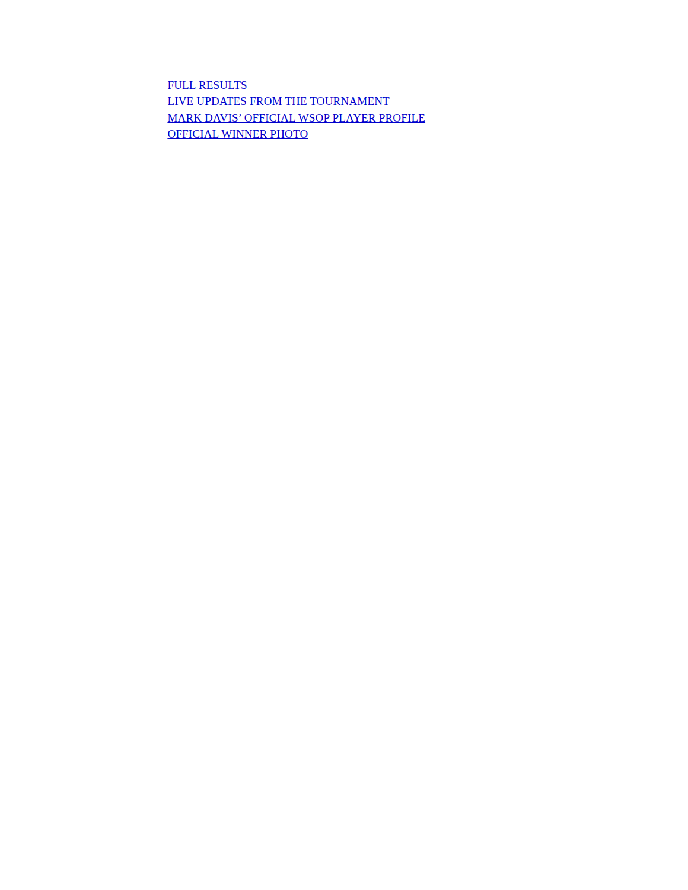FULL RESULTS
LIVE UPDATES FROM THE TOURNAMENT
MARK DAVIS’ OFFICIAL WSOP PLAYER PROFILE
OFFICIAL WINNER PHOTO